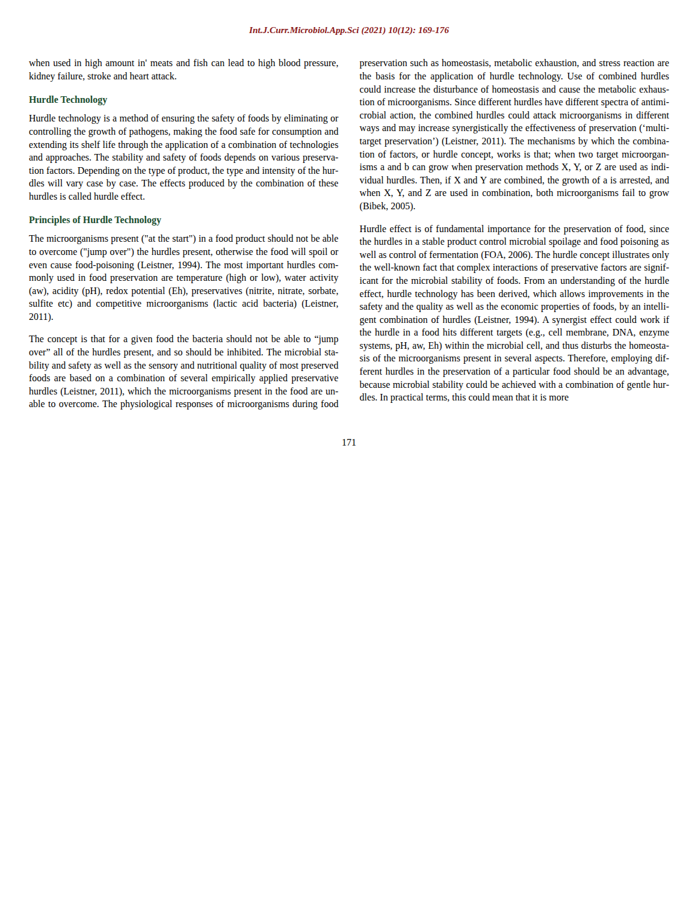Int.J.Curr.Microbiol.App.Sci (2021) 10(12): 169-176
when used in high amount in' meats and fish can lead to high blood pressure, kidney failure, stroke and heart attack.
Hurdle Technology
Hurdle technology is a method of ensuring the safety of foods by eliminating or controlling the growth of pathogens, making the food safe for consumption and extending its shelf life through the application of a combination of technologies and approaches. The stability and safety of foods depends on various preservation factors. Depending on the type of product, the type and intensity of the hurdles will vary case by case. The effects produced by the combination of these hurdles is called hurdle effect.
Principles of Hurdle Technology
The microorganisms present ("at the start") in a food product should not be able to overcome ("jump over") the hurdles present, otherwise the food will spoil or even cause food-poisoning (Leistner, 1994). The most important hurdles commonly used in food preservation are temperature (high or low), water activity (aw), acidity (pH), redox potential (Eh), preservatives (nitrite, nitrate, sorbate, sulfite etc) and competitive microorganisms (lactic acid bacteria) (Leistner, 2011).
The concept is that for a given food the bacteria should not be able to “jump over” all of the hurdles present, and so should be inhibited. The microbial stability and safety as well as the sensory and nutritional quality of most preserved foods are based on a combination of several empirically applied preservative hurdles (Leistner, 2011), which the microorganisms present in the food are unable to overcome. The physiological responses of microorganisms during food preservation such as homeostasis, metabolic exhaustion, and stress reaction are the basis for the application of hurdle technology. Use of combined hurdles could increase the disturbance of homeostasis and cause the metabolic exhaustion of microorganisms. Since different hurdles have different spectra of antimicrobial action, the combined hurdles could attack microorganisms in different ways and may increase synergistically the effectiveness of preservation (‘multitarget preservation’) (Leistner, 2011). The mechanisms by which the combination of factors, or hurdle concept, works is that; when two target microorganisms a and b can grow when preservation methods X, Y, or Z are used as individual hurdles. Then, if X and Y are combined, the growth of a is arrested, and when X, Y, and Z are used in combination, both microorganisms fail to grow (Bibek, 2005).
Hurdle effect is of fundamental importance for the preservation of food, since the hurdles in a stable product control microbial spoilage and food poisoning as well as control of fermentation (FOA, 2006). The hurdle concept illustrates only the well-known fact that complex interactions of preservative factors are significant for the microbial stability of foods. From an understanding of the hurdle effect, hurdle technology has been derived, which allows improvements in the safety and the quality as well as the economic properties of foods, by an intelligent combination of hurdles (Leistner, 1994). A synergist effect could work if the hurdle in a food hits different targets (e.g., cell membrane, DNA, enzyme systems, pH, aw, Eh) within the microbial cell, and thus disturbs the homeostasis of the microorganisms present in several aspects. Therefore, employing different hurdles in the preservation of a particular food should be an advantage, because microbial stability could be achieved with a combination of gentle hurdles. In practical terms, this could mean that it is more
171